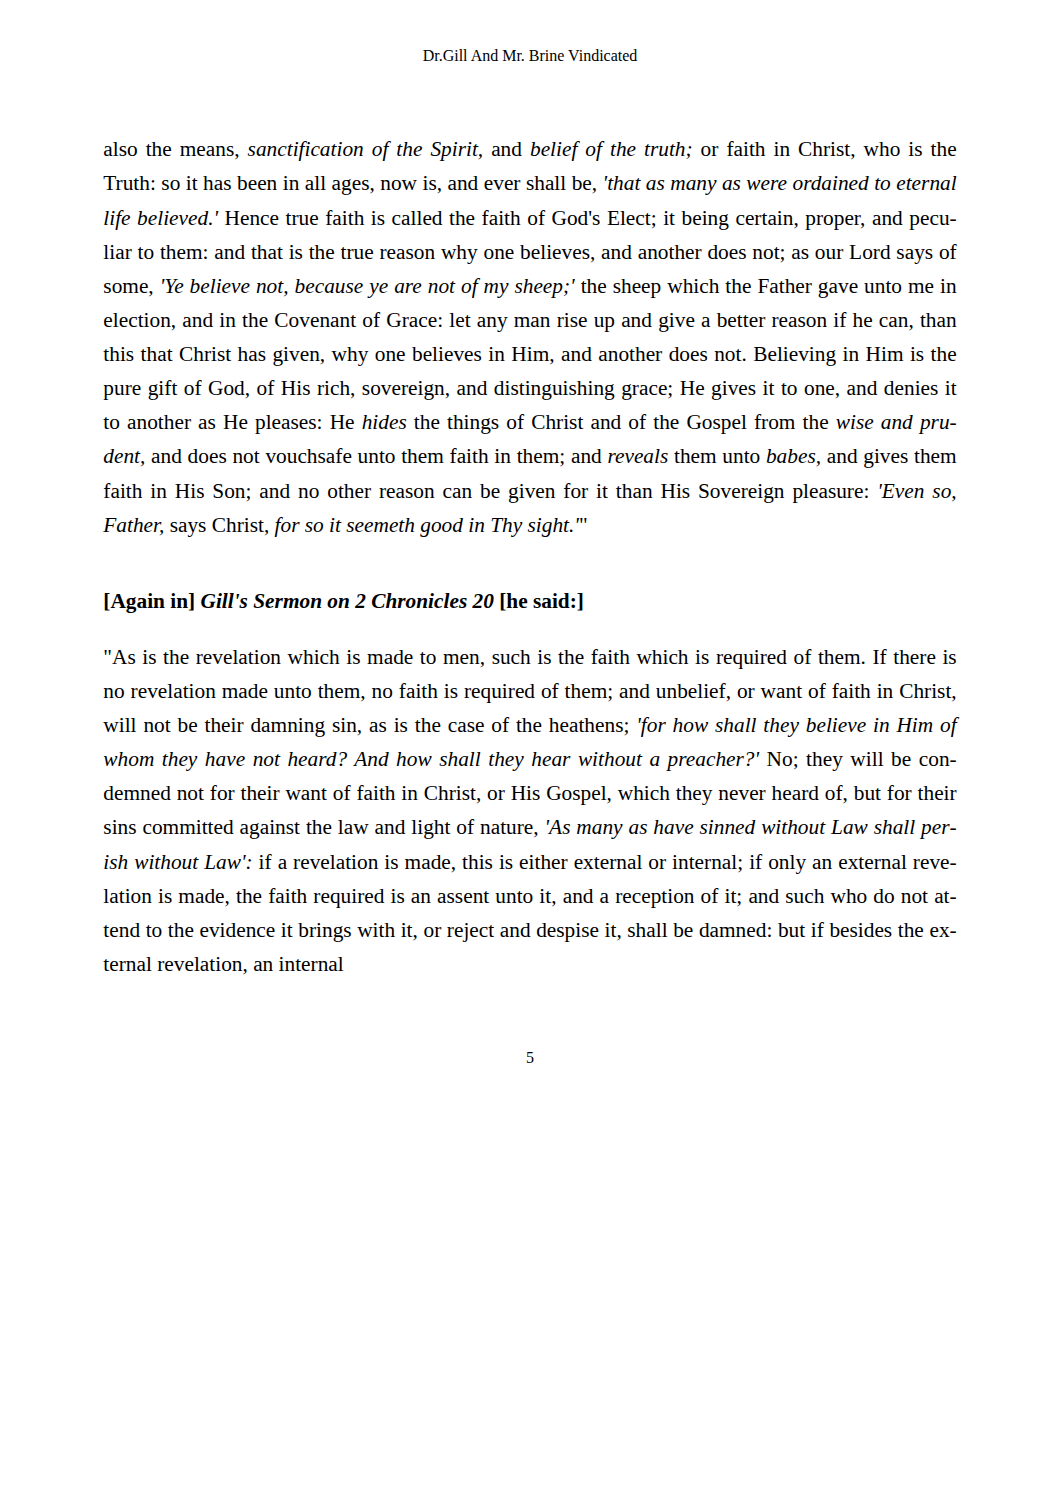Dr.Gill And Mr. Brine Vindicated
also the means, sanctification of the Spirit, and belief of the truth; or faith in Christ, who is the Truth: so it has been in all ages, now is, and ever shall be, 'that as many as were ordained to eternal life believed.' Hence true faith is called the faith of God's Elect; it being certain, proper, and peculiar to them: and that is the true reason why one believes, and another does not; as our Lord says of some, 'Ye believe not, because ye are not of my sheep;' the sheep which the Father gave unto me in election, and in the Covenant of Grace: let any man rise up and give a better reason if he can, than this that Christ has given, why one believes in Him, and another does not. Believing in Him is the pure gift of God, of His rich, sovereign, and distinguishing grace; He gives it to one, and denies it to another as He pleases: He hides the things of Christ and of the Gospel from the wise and prudent, and does not vouchsafe unto them faith in them; and reveals them unto babes, and gives them faith in His Son; and no other reason can be given for it than His Sovereign pleasure: 'Even so, Father, says Christ, for so it seemeth good in Thy sight.'"
[Again in] Gill's Sermon on 2 Chronicles 20 [he said:]
"As is the revelation which is made to men, such is the faith which is required of them. If there is no revelation made unto them, no faith is required of them; and unbelief, or want of faith in Christ, will not be their damning sin, as is the case of the heathens; 'for how shall they believe in Him of whom they have not heard? And how shall they hear without a preacher?' No; they will be condemned not for their want of faith in Christ, or His Gospel, which they never heard of, but for their sins committed against the law and light of nature, 'As many as have sinned without Law shall perish without Law': if a revelation is made, this is either external or internal; if only an external revelation is made, the faith required is an assent unto it, and a reception of it; and such who do not attend to the evidence it brings with it, or reject and despise it, shall be damned: but if besides the external revelation, an internal
5